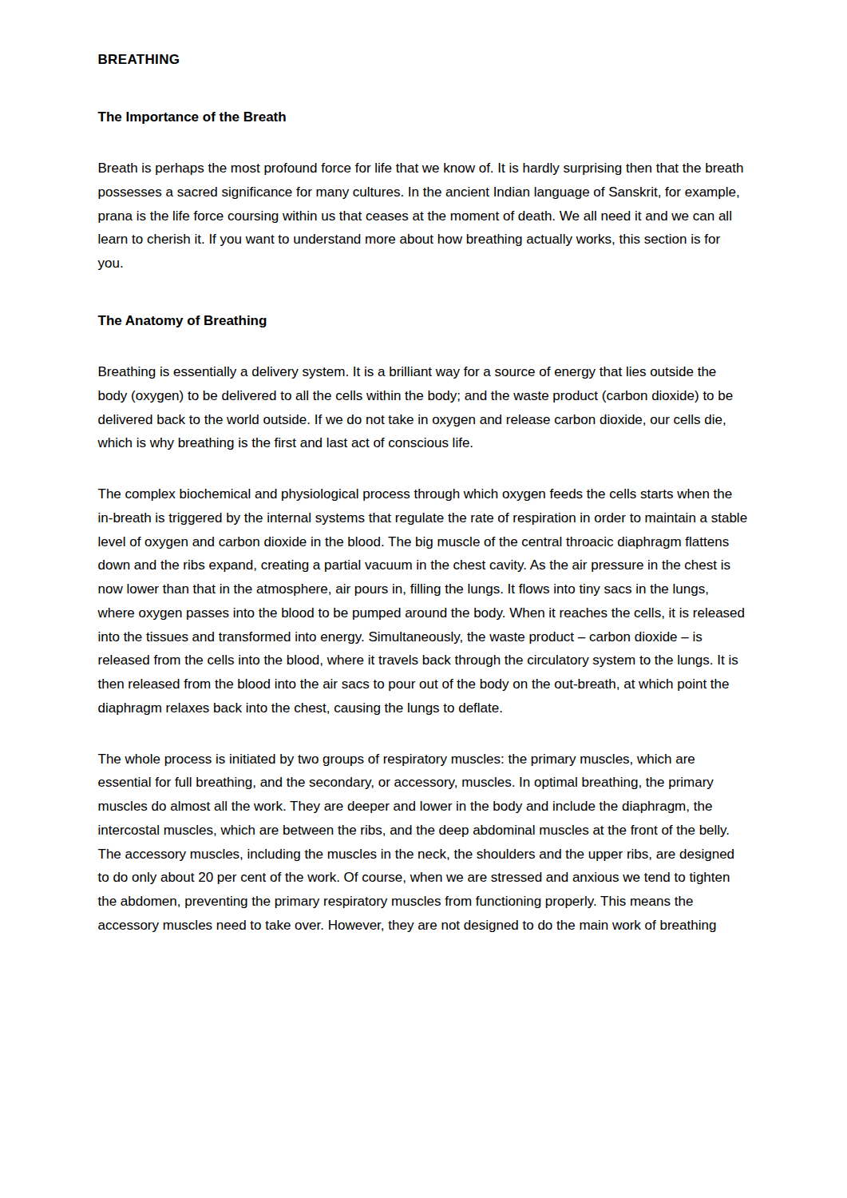BREATHING
The Importance of the Breath
Breath is perhaps the most profound force for life that we know of. It is hardly surprising then that the breath possesses a sacred significance for many cultures. In the ancient Indian language of Sanskrit, for example, prana is the life force coursing within us that ceases at the moment of death. We all need it and we can all learn to cherish it. If you want to understand more about how breathing actually works, this section is for you.
The Anatomy of Breathing
Breathing is essentially a delivery system. It is a brilliant way for a source of energy that lies outside the body (oxygen) to be delivered to all the cells within the body; and the waste product (carbon dioxide) to be delivered back to the world outside. If we do not take in oxygen and release carbon dioxide, our cells die, which is why breathing is the first and last act of conscious life.
The complex biochemical and physiological process through which oxygen feeds the cells starts when the in-breath is triggered by the internal systems that regulate the rate of respiration in order to maintain a stable level of oxygen and carbon dioxide in the blood. The big muscle of the central throacic diaphragm flattens down and the ribs expand, creating a partial vacuum in the chest cavity. As the air pressure in the chest is now lower than that in the atmosphere, air pours in, filling the lungs. It flows into tiny sacs in the lungs, where oxygen passes into the blood to be pumped around the body. When it reaches the cells, it is released into the tissues and transformed into energy. Simultaneously, the waste product – carbon dioxide – is released from the cells into the blood, where it travels back through the circulatory system to the lungs. It is then released from the blood into the air sacs to pour out of the body on the out-breath, at which point the diaphragm relaxes back into the chest, causing the lungs to deflate.
The whole process is initiated by two groups of respiratory muscles: the primary muscles, which are essential for full breathing, and the secondary, or accessory, muscles. In optimal breathing, the primary muscles do almost all the work. They are deeper and lower in the body and include the diaphragm, the intercostal muscles, which are between the ribs, and the deep abdominal muscles at the front of the belly. The accessory muscles, including the muscles in the neck, the shoulders and the upper ribs, are designed to do only about 20 per cent of the work. Of course, when we are stressed and anxious we tend to tighten the abdomen, preventing the primary respiratory muscles from functioning properly. This means the accessory muscles need to take over. However, they are not designed to do the main work of breathing